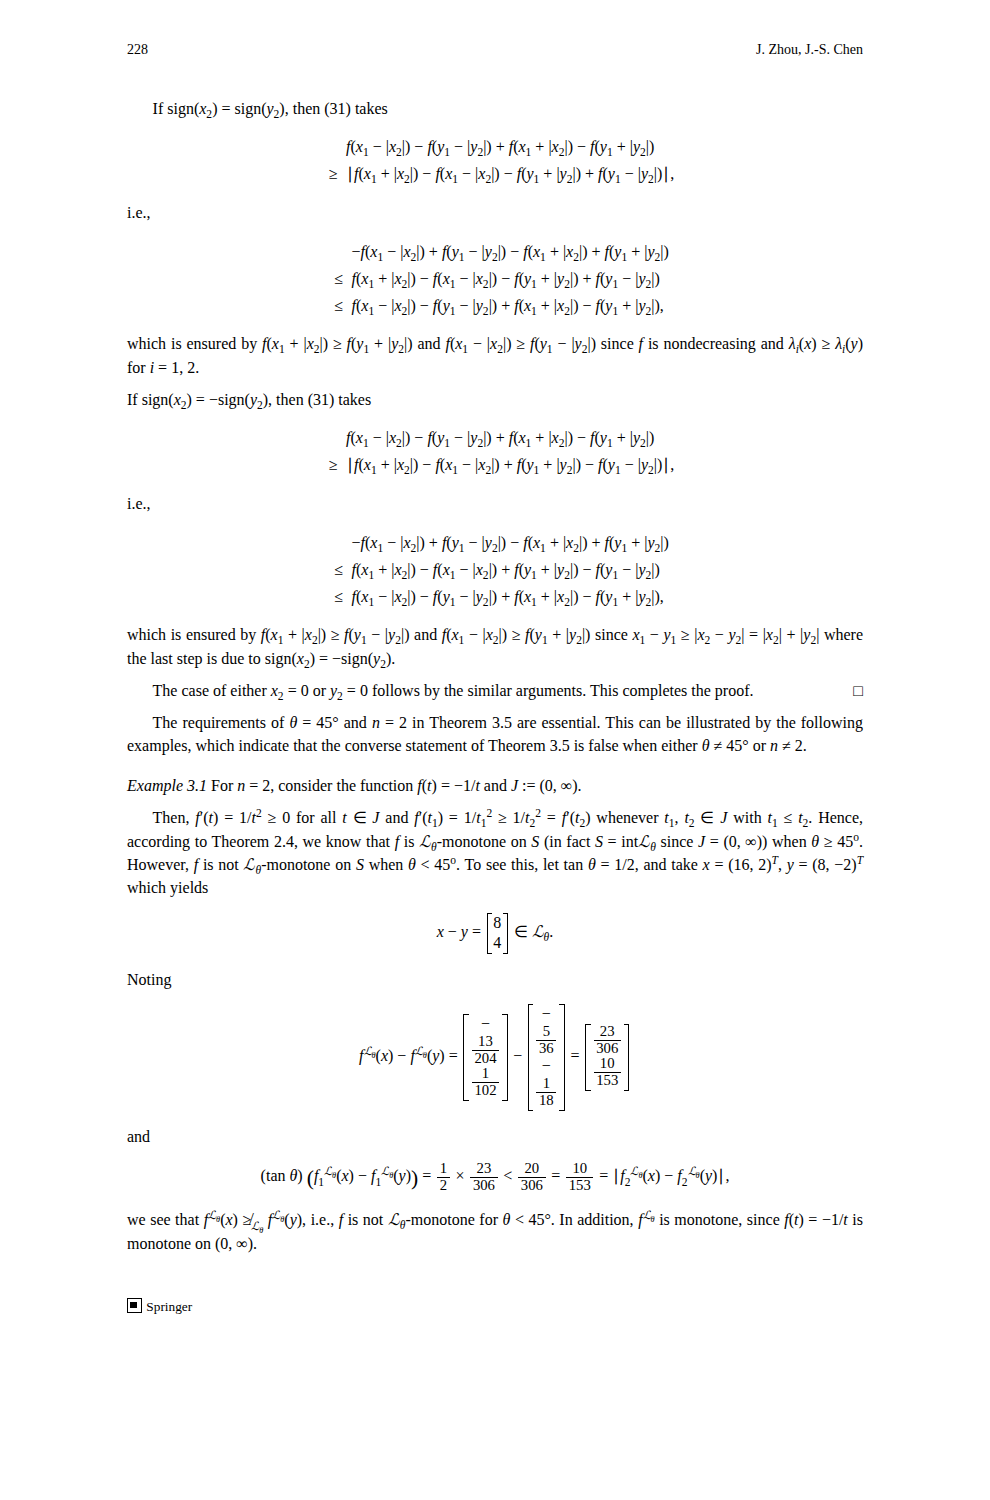228 J. Zhou, J.-S. Chen
If sign(x2) = sign(y2), then (31) takes
| | | f ( x 1 − / x 2 /) − f ( y 1 − / y 2 /) + f ( x 1 + / x 2 /) − f ( y 1 + / y 2 /) |
| | ≥ | ∣ f ( x 1 + / x 2 /) − f ( x 1 − / x 2 /) − f ( y 1 + / y 2 /) + f ( y 1 − / y 2 /)∣, |
i.e.,
| | | − f ( x 1 − / x 2 /) + f ( y 1 − / y 2 /) − f ( x 1 + / x 2 /) + f ( y 1 + / y 2 /) |
| | ≤ | f ( x 1 + / x 2 /) − f ( x 1 − / x 2 /) − f ( y 1 + / y 2 /) + f ( y 1 − / y 2 /) |
| | ≤ | f ( x 1 − / x 2 /) − f ( y 1 − / y 2 /) + f ( x 1 + / x 2 /) − f ( y 1 + / y 2 /), |
which is ensured by f(x1 + |x2|) ≥ f(y1 + |y2|) and f(x1 − |x2|) ≥ f(y1 − |y2|) since f is nondecreasing and λi(x) ≥ λi(y) for i = 1, 2.
If sign(x2) = −sign(y2), then (31) takes
| | | f ( x 1 − / x 2 /) − f ( y 1 − / y 2 /) + f ( x 1 + / x 2 /) − f ( y 1 + / y 2 /) |
| | ≥ | ∣ f ( x 1 + / x 2 /) − f ( x 1 − / x 2 /) + f ( y 1 + / y 2 /) − f ( y 1 − / y 2 /)∣, |
i.e.,
| | | − f ( x 1 − / x 2 /) + f ( y 1 − / y 2 /) − f ( x 1 + / x 2 /) + f ( y 1 + / y 2 /) |
| | ≤ | f ( x 1 + / x 2 /) − f ( x 1 − / x 2 /) + f ( y 1 + / y 2 /) − f ( y 1 − / y 2 /) |
| | ≤ | f ( x 1 − / x 2 /) − f ( y 1 − / y 2 /) + f ( x 1 + / x 2 /) − f ( y 1 + / y 2 /), |
which is ensured by f(x1 + |x2|) ≥ f(y1 − |y2|) and f(x1 − |x2|) ≥ f(y1 + |y2|) since x1 − y1 ≥ |x2 − y2| = |x2| + |y2| where the last step is due to sign(x2) = −sign(y2).
The case of either x2 = 0 or y2 = 0 follows by the similar arguments. This completes the proof. □
The requirements of θ = 45° and n = 2 in Theorem 3.5 are essential. This can be illustrated by the following examples, which indicate that the converse statement of Theorem 3.5 is false when either θ ≠ 45° or n ≠ 2.
Example 3.1 For n = 2, consider the function f(t) = −1/t and J := (0, ∞).
Then, f′(t) = 1/t2 ≥ 0 for all t ∈ J and f′(t1) = 1/t12 ≥ 1/t22 = f′(t2) whenever t1, t2 ∈ J with t1 ≤ t2. Hence, according to Theorem 2.4, we know that f is ℒθ-monotone on S (in fact S = intℒθ since J = (0, ∞)) when θ ≥ 45o. However, f is not ℒθ-monotone on S when θ < 45o. To see this, let tan θ = 1/2, and take x = (16, 2)T, y = (8, −2)T which yields
x − y = 84 ∈ ℒθ.
Noting
fℒθ(x) − fℒθ(y) = −13204 1102 − −536 −118 = 23306 10153
and
(tan θ) (f1ℒθ(x) − f1ℒθ(y)) = 12 × 23306 < 20306 = 10153 = ∣f2ℒθ(x) − f2ℒθ(y)∣,
we see that fℒθ(x) ≱ℒθ fℒθ(y), i.e., f is not ℒθ-monotone for θ < 45°. In addition, fℒθ is monotone, since f(t) = −1/t is monotone on (0, ∞).
Springer